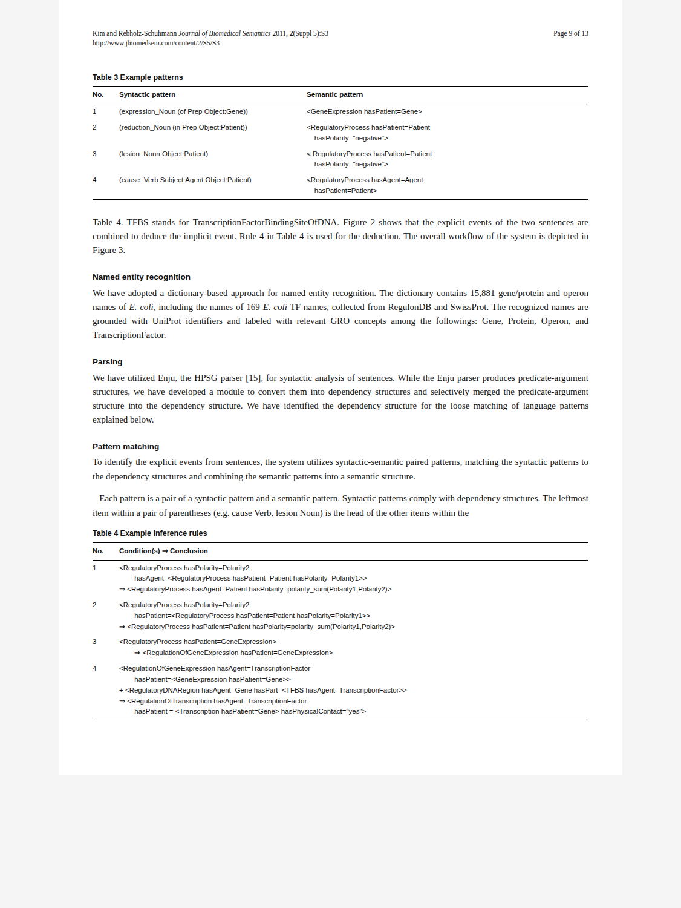Kim and Rebholz-Schuhmann Journal of Biomedical Semantics 2011, 2(Suppl 5):S3 http://www.jbiomedsem.com/content/2/S5/S3
Page 9 of 13
Table 3 Example patterns
| No. | Syntactic pattern | Semantic pattern |
| --- | --- | --- |
| 1 | (expression_Noun (of Prep Object:Gene)) | <GeneExpression hasPatient=Gene> |
| 2 | (reduction_Noun (in Prep Object:Patient)) | <RegulatoryProcess hasPatient=Patient hasPolarity="negative"> |
| 3 | (lesion_Noun Object:Patient) | < RegulatoryProcess hasPatient=Patient hasPolarity="negative"> |
| 4 | (cause_Verb Subject:Agent Object:Patient) | <RegulatoryProcess hasAgent=Agent hasPatient=Patient> |
Table 4. TFBS stands for TranscriptionFactorBindingSiteOfDNA. Figure 2 shows that the explicit events of the two sentences are combined to deduce the implicit event. Rule 4 in Table 4 is used for the deduction. The overall workflow of the system is depicted in Figure 3.
Named entity recognition
We have adopted a dictionary-based approach for named entity recognition. The dictionary contains 15,881 gene/protein and operon names of E. coli, including the names of 169 E. coli TF names, collected from RegulonDB and SwissProt. The recognized names are grounded with UniProt identifiers and labeled with relevant GRO concepts among the followings: Gene, Protein, Operon, and TranscriptionFactor.
Parsing
We have utilized Enju, the HPSG parser [15], for syntactic analysis of sentences. While the Enju parser produces predicate-argument structures, we have developed a module to convert them into dependency structures and selectively merged the predicate-argument structure into the dependency structure. We have identified the dependency structure for the loose matching of language patterns explained below.
Pattern matching
To identify the explicit events from sentences, the system utilizes syntactic-semantic paired patterns, matching the syntactic patterns to the dependency structures and combining the semantic patterns into a semantic structure.
Each pattern is a pair of a syntactic pattern and a semantic pattern. Syntactic patterns comply with dependency structures. The leftmost item within a pair of parentheses (e.g. cause Verb, lesion Noun) is the head of the other items within the
Table 4 Example inference rules
| No. | Condition(s) ⇒ Conclusion |
| --- | --- |
| 1 | <RegulatoryProcess hasPolarity=Polarity2 hasAgent=<RegulatoryProcess hasPatient=Patient hasPolarity=Polarity1>> ⇒ <RegulatoryProcess hasAgent=Patient hasPolarity=polarity_sum(Polarity1,Polarity2)> |
| 2 | <RegulatoryProcess hasPolarity=Polarity2 hasPatient=<RegulatoryProcess hasPatient=Patient hasPolarity=Polarity1>> ⇒ <RegulatoryProcess hasPatient=Patient hasPolarity=polarity_sum(Polarity1,Polarity2)> |
| 3 | <RegulatoryProcess hasPatient=GeneExpression> ⇒ <RegulationOfGeneExpression hasPatient=GeneExpression> |
| 4 | <RegulationOfGeneExpression hasAgent=TranscriptionFactor hasPatient=<GeneExpression hasPatient=Gene>> + <RegulatoryDNARegion hasAgent=Gene hasPart=<TFBS hasAgent=TranscriptionFactor>> ⇒ <RegulationOfTranscription hasAgent=TranscriptionFactor hasPatient = <Transcription hasPatient=Gene> hasPhysicalContact="yes"> |